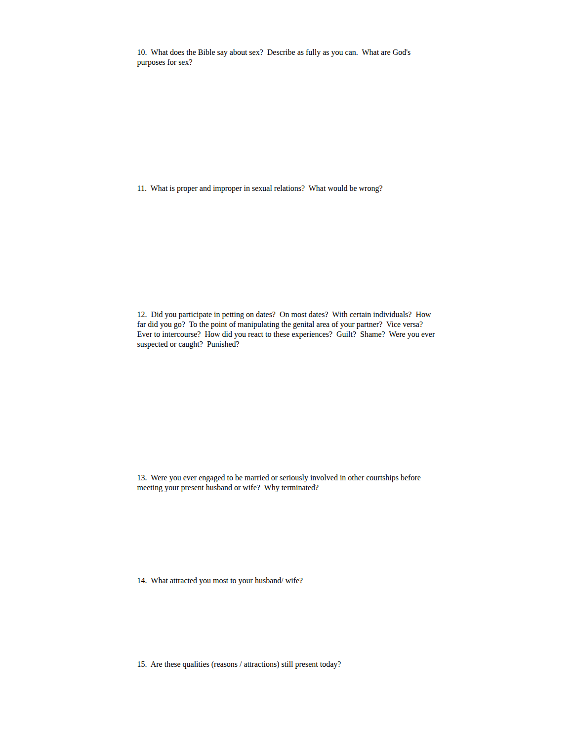10. What does the Bible say about sex? Describe as fully as you can. What are God's purposes for sex?
11. What is proper and improper in sexual relations? What would be wrong?
12. Did you participate in petting on dates? On most dates? With certain individuals? How far did you go? To the point of manipulating the genital area of your partner? Vice versa? Ever to intercourse? How did you react to these experiences? Guilt? Shame? Were you ever suspected or caught? Punished?
13. Were you ever engaged to be married or seriously involved in other courtships before meeting your present husband or wife? Why terminated?
14. What attracted you most to your husband/ wife?
15. Are these qualities (reasons / attractions) still present today?